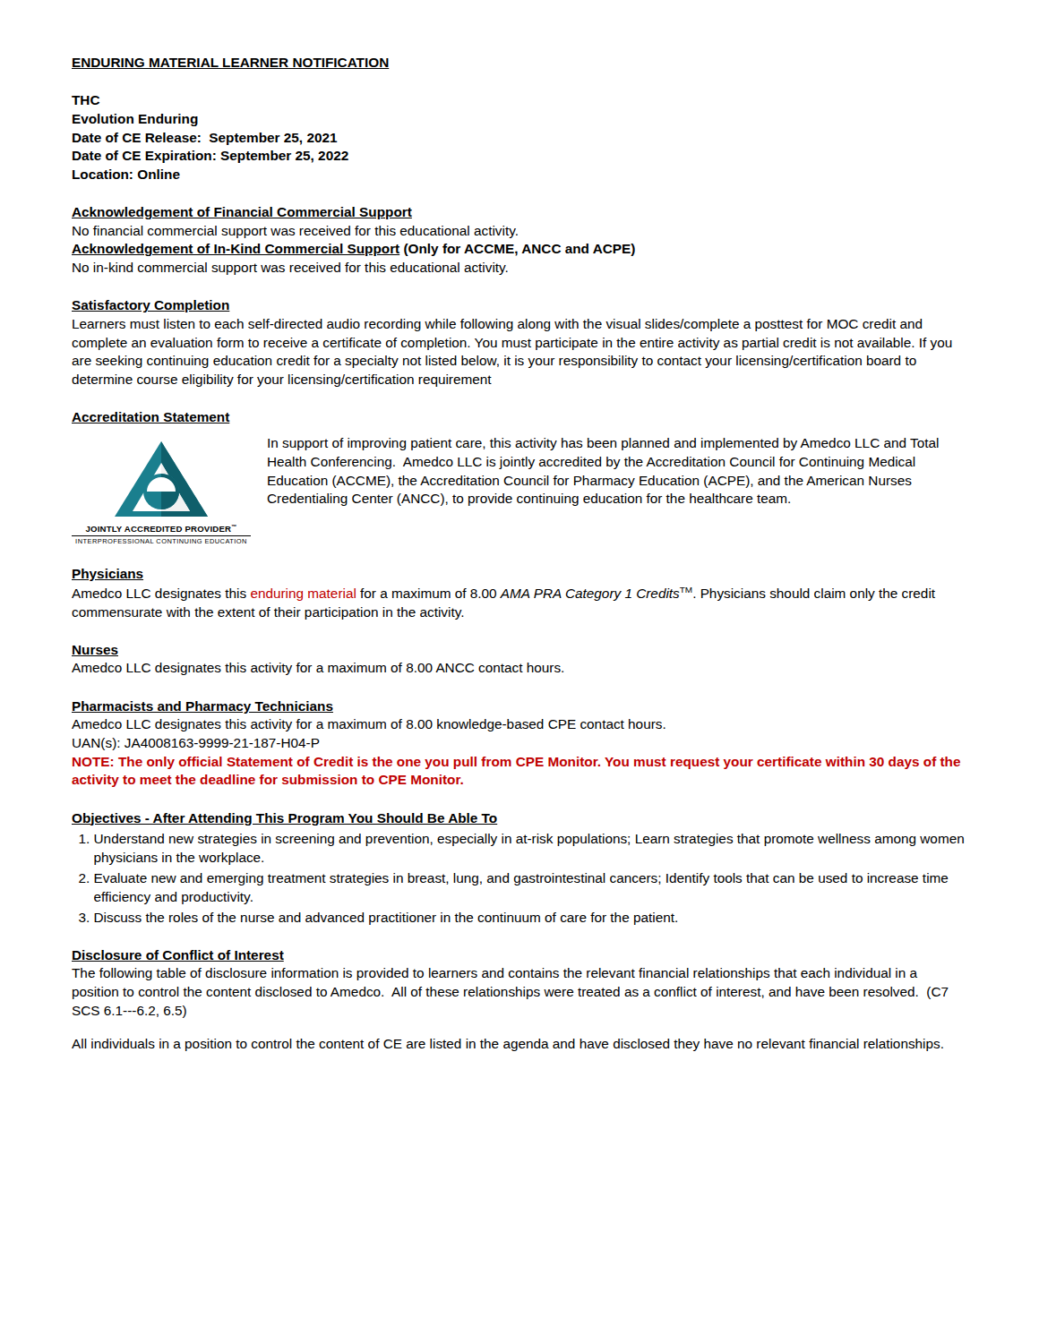ENDURING MATERIAL LEARNER NOTIFICATION
THC
Evolution Enduring
Date of CE Release: September 25, 2021
Date of CE Expiration: September 25, 2022
Location: Online
Acknowledgement of Financial Commercial Support
No financial commercial support was received for this educational activity.
Acknowledgement of In-Kind Commercial Support (Only for ACCME, ANCC and ACPE)
No in-kind commercial support was received for this educational activity.
Satisfactory Completion
Learners must listen to each self-directed audio recording while following along with the visual slides/complete a posttest for MOC credit and complete an evaluation form to receive a certificate of completion. You must participate in the entire activity as partial credit is not available. If you are seeking continuing education credit for a specialty not listed below, it is your responsibility to contact your licensing/certification board to determine course eligibility for your licensing/certification requirement
Accreditation Statement
JOINTLY ACCREDITED PROVIDER™
INTERPROFESSIONAL CONTINUING EDUCATION
In support of improving patient care, this activity has been planned and implemented by Amedco LLC and Total Health Conferencing. Amedco LLC is jointly accredited by the Accreditation Council for Continuing Medical Education (ACCME), the Accreditation Council for Pharmacy Education (ACPE), and the American Nurses Credentialing Center (ANCC), to provide continuing education for the healthcare team.
Physicians
Amedco LLC designates this enduring material for a maximum of 8.00 AMA PRA Category 1 CreditsTM. Physicians should claim only the credit commensurate with the extent of their participation in the activity.
Nurses
Amedco LLC designates this activity for a maximum of 8.00 ANCC contact hours.
Pharmacists and Pharmacy Technicians
Amedco LLC designates this activity for a maximum of 8.00 knowledge-based CPE contact hours.
UAN(s): JA4008163-9999-21-187-H04-P
NOTE: The only official Statement of Credit is the one you pull from CPE Monitor. You must request your certificate within 30 days of the activity to meet the deadline for submission to CPE Monitor.
Objectives - After Attending This Program You Should Be Able To
Understand new strategies in screening and prevention, especially in at-risk populations; Learn strategies that promote wellness among women physicians in the workplace.
Evaluate new and emerging treatment strategies in breast, lung, and gastrointestinal cancers; Identify tools that can be used to increase time efficiency and productivity.
Discuss the roles of the nurse and advanced practitioner in the continuum of care for the patient.
Disclosure of Conflict of Interest
The following table of disclosure information is provided to learners and contains the relevant financial relationships that each individual in a position to control the content disclosed to Amedco. All of these relationships were treated as a conflict of interest, and have been resolved. (C7 SCS 6.1---6.2, 6.5)
All individuals in a position to control the content of CE are listed in the agenda and have disclosed they have no relevant financial relationships.